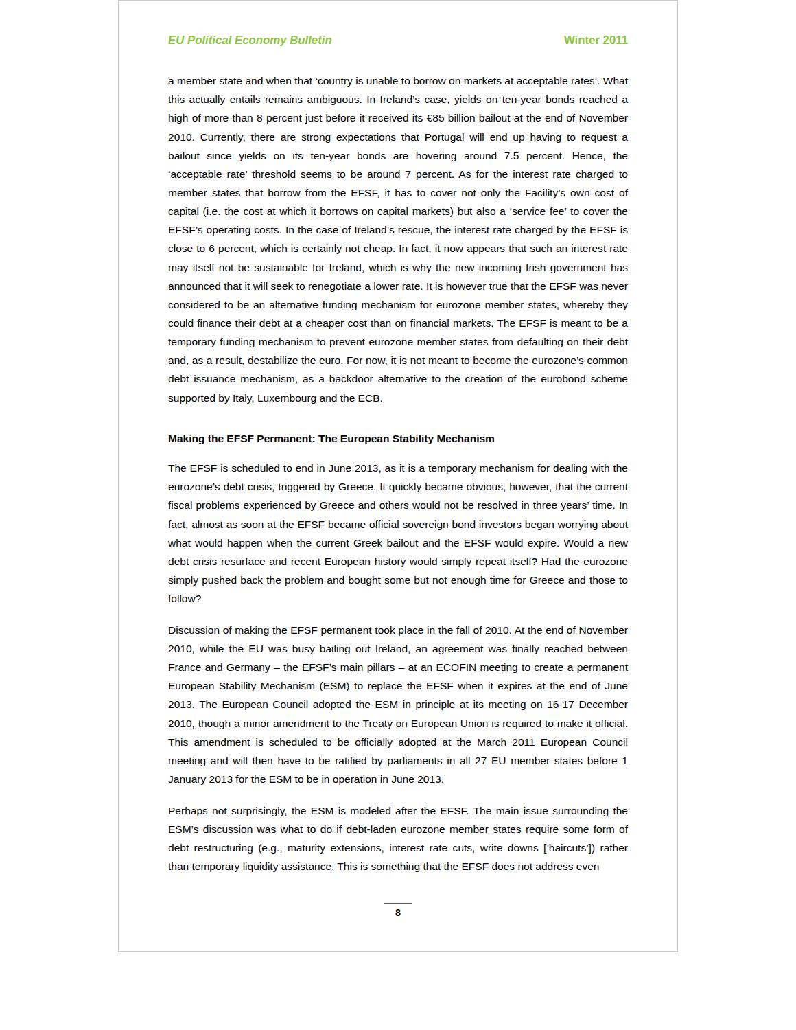EU Political Economy Bulletin
Winter 2011
a member state and when that ‘country is unable to borrow on markets at acceptable rates’. What this actually entails remains ambiguous. In Ireland’s case, yields on ten-year bonds reached a high of more than 8 percent just before it received its €85 billion bailout at the end of November 2010. Currently, there are strong expectations that Portugal will end up having to request a bailout since yields on its ten-year bonds are hovering around 7.5 percent. Hence, the ‘acceptable rate’ threshold seems to be around 7 percent. As for the interest rate charged to member states that borrow from the EFSF, it has to cover not only the Facility’s own cost of capital (i.e. the cost at which it borrows on capital markets) but also a ‘service fee’ to cover the EFSF’s operating costs. In the case of Ireland’s rescue, the interest rate charged by the EFSF is close to 6 percent, which is certainly not cheap. In fact, it now appears that such an interest rate may itself not be sustainable for Ireland, which is why the new incoming Irish government has announced that it will seek to renegotiate a lower rate. It is however true that the EFSF was never considered to be an alternative funding mechanism for eurozone member states, whereby they could finance their debt at a cheaper cost than on financial markets. The EFSF is meant to be a temporary funding mechanism to prevent eurozone member states from defaulting on their debt and, as a result, destabilize the euro. For now, it is not meant to become the eurozone’s common debt issuance mechanism, as a backdoor alternative to the creation of the eurobond scheme supported by Italy, Luxembourg and the ECB.
Making the EFSF Permanent: The European Stability Mechanism
The EFSF is scheduled to end in June 2013, as it is a temporary mechanism for dealing with the eurozone’s debt crisis, triggered by Greece. It quickly became obvious, however, that the current fiscal problems experienced by Greece and others would not be resolved in three years’ time. In fact, almost as soon at the EFSF became official sovereign bond investors began worrying about what would happen when the current Greek bailout and the EFSF would expire. Would a new debt crisis resurface and recent European history would simply repeat itself? Had the eurozone simply pushed back the problem and bought some but not enough time for Greece and those to follow?
Discussion of making the EFSF permanent took place in the fall of 2010. At the end of November 2010, while the EU was busy bailing out Ireland, an agreement was finally reached between France and Germany – the EFSF’s main pillars – at an ECOFIN meeting to create a permanent European Stability Mechanism (ESM) to replace the EFSF when it expires at the end of June 2013. The European Council adopted the ESM in principle at its meeting on 16-17 December 2010, though a minor amendment to the Treaty on European Union is required to make it official. This amendment is scheduled to be officially adopted at the March 2011 European Council meeting and will then have to be ratified by parliaments in all 27 EU member states before 1 January 2013 for the ESM to be in operation in June 2013.
Perhaps not surprisingly, the ESM is modeled after the EFSF. The main issue surrounding the ESM’s discussion was what to do if debt-laden eurozone member states require some form of debt restructuring (e.g., maturity extensions, interest rate cuts, write downs [’haircuts’]) rather than temporary liquidity assistance. This is something that the EFSF does not address even
8